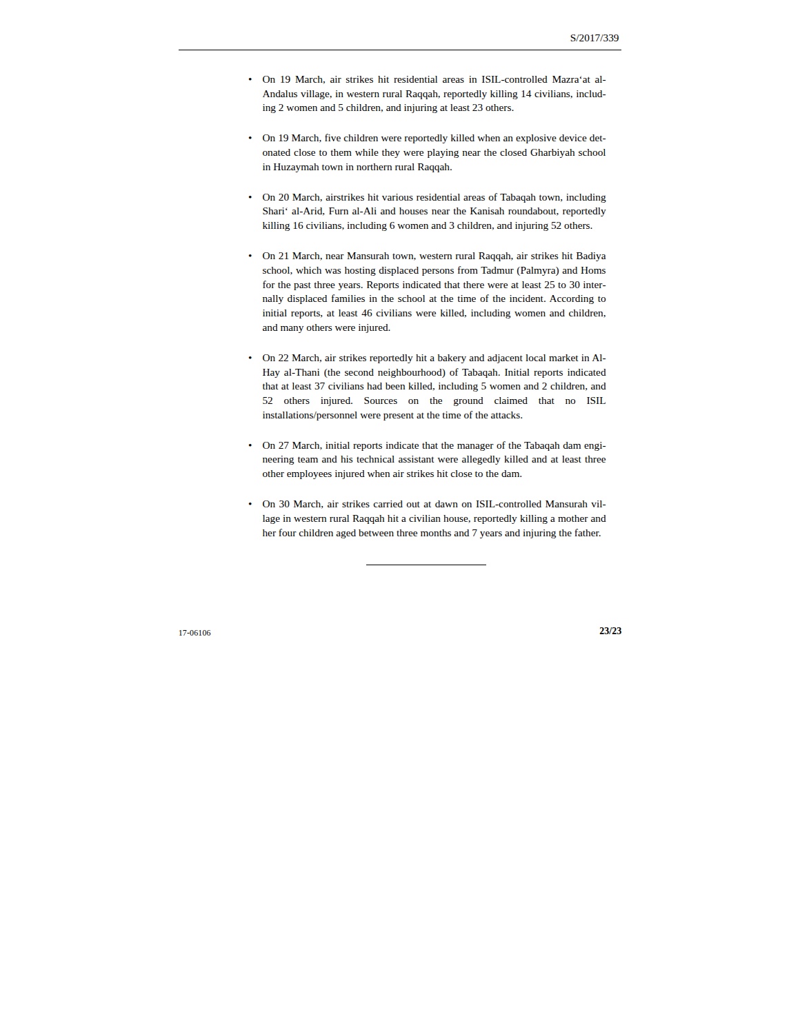S/2017/339
On 19 March, air strikes hit residential areas in ISIL-controlled Mazra‘at al-Andalus village, in western rural Raqqah, reportedly killing 14 civilians, including 2 women and 5 children, and injuring at least 23 others.
On 19 March, five children were reportedly killed when an explosive device detonated close to them while they were playing near the closed Gharbiyah school in Huzaymah town in northern rural Raqqah.
On 20 March, airstrikes hit various residential areas of Tabaqah town, including Shari‘ al-Arid, Furn al-Ali and houses near the Kanisah roundabout, reportedly killing 16 civilians, including 6 women and 3 children, and injuring 52 others.
On 21 March, near Mansurah town, western rural Raqqah, air strikes hit Badiya school, which was hosting displaced persons from Tadmur (Palmyra) and Homs for the past three years. Reports indicated that there were at least 25 to 30 internally displaced families in the school at the time of the incident. According to initial reports, at least 46 civilians were killed, including women and children, and many others were injured.
On 22 March, air strikes reportedly hit a bakery and adjacent local market in Al-Hay al-Thani (the second neighbourhood) of Tabaqah. Initial reports indicated that at least 37 civilians had been killed, including 5 women and 2 children, and 52 others injured. Sources on the ground claimed that no ISIL installations/personnel were present at the time of the attacks.
On 27 March, initial reports indicate that the manager of the Tabaqah dam engineering team and his technical assistant were allegedly killed and at least three other employees injured when air strikes hit close to the dam.
On 30 March, air strikes carried out at dawn on ISIL-controlled Mansurah village in western rural Raqqah hit a civilian house, reportedly killing a mother and her four children aged between three months and 7 years and injuring the father.
17-06106 23/23